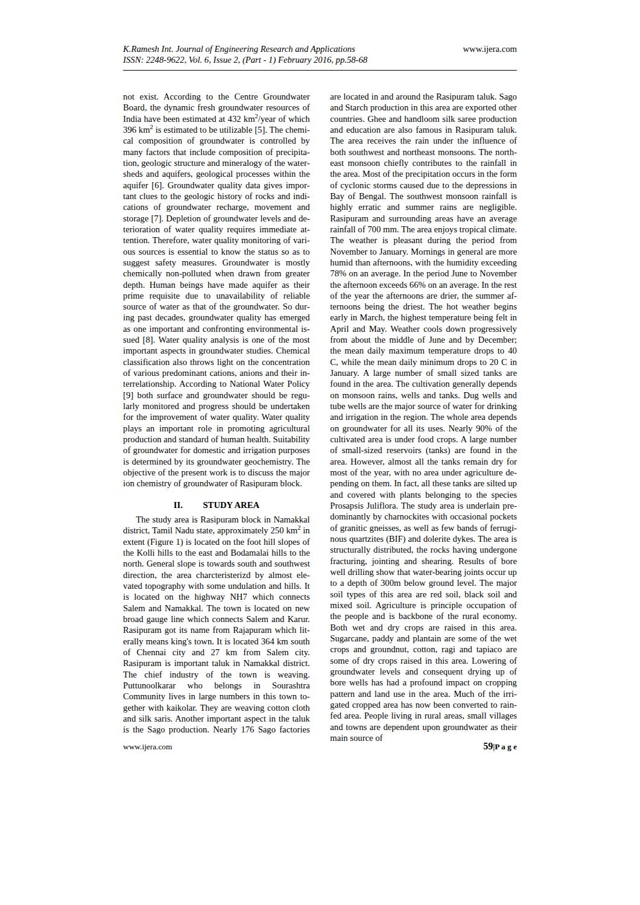K.Ramesh Int. Journal of Engineering Research and Applications www.ijera.com
ISSN: 2248-9622, Vol. 6, Issue 2, (Part - 1) February 2016, pp.58-68
not exist. According to the Centre Groundwater Board, the dynamic fresh groundwater resources of India have been estimated at 432 km2/year of which 396 km2 is estimated to be utilizable [5]. The chemical composition of groundwater is controlled by many factors that include composition of precipitation, geologic structure and mineralogy of the watersheds and aquifers, geological processes within the aquifer [6]. Groundwater quality data gives important clues to the geologic history of rocks and indications of groundwater recharge, movement and storage [7]. Depletion of groundwater levels and deterioration of water quality requires immediate attention. Therefore, water quality monitoring of various sources is essential to know the status so as to suggest safety measures. Groundwater is mostly chemically non-polluted when drawn from greater depth. Human beings have made aquifer as their prime requisite due to unavailability of reliable source of water as that of the groundwater. So during past decades, groundwater quality has emerged as one important and confronting environmental issued [8]. Water quality analysis is one of the most important aspects in groundwater studies. Chemical classification also throws light on the concentration of various predominant cations, anions and their interrelationship. According to National Water Policy [9] both surface and groundwater should be regularly monitored and progress should be undertaken for the improvement of water quality. Water quality plays an important role in promoting agricultural production and standard of human health. Suitability of groundwater for domestic and irrigation purposes is determined by its groundwater geochemistry. The objective of the present work is to discuss the major ion chemistry of groundwater of Rasipuram block.
II. STUDY AREA
The study area is Rasipuram block in Namakkal district, Tamil Nadu state, approximately 250 km2 in extent (Figure 1) is located on the foot hill slopes of the Kolli hills to the east and Bodamalai hills to the north. General slope is towards south and southwest direction, the area charcteristerizd by almost elevated topography with some undulation and hills. It is located on the highway NH7 which connects Salem and Namakkal. The town is located on new broad gauge line which connects Salem and Karur. Rasipuram got its name from Rajapuram which literally means king's town. It is located 364 km south of Chennai city and 27 km from Salem city. Rasipuram is important taluk in Namakkal district. The chief industry of the town is weaving. Puttunoolkarar who belongs in Sourashtra Community lives in large numbers in this town together with kaikolar. They are weaving cotton cloth and silk saris. Another important aspect in the taluk is the Sago production. Nearly 176 Sago factories are located in and around the Rasipuram taluk. Sago and Starch production in this area are exported other countries. Ghee and handloom silk saree production and education are also famous in Rasipuram taluk. The area receives the rain under the influence of both southwest and northeast monsoons. The northeast monsoon chiefly contributes to the rainfall in the area. Most of the precipitation occurs in the form of cyclonic storms caused due to the depressions in Bay of Bengal. The southwest monsoon rainfall is highly erratic and summer rains are negligible. Rasipuram and surrounding areas have an average rainfall of 700 mm. The area enjoys tropical climate. The weather is pleasant during the period from November to January. Mornings in general are more humid than afternoons, with the humidity exceeding 78% on an average. In the period June to November the afternoon exceeds 66% on an average. In the rest of the year the afternoons are drier, the summer afternoons being the driest. The hot weather begins early in March, the highest temperature being felt in April and May. Weather cools down progressively from about the middle of June and by December; the mean daily maximum temperature drops to 40 C, while the mean daily minimum drops to 20 C in January. A large number of small sized tanks are found in the area. The cultivation generally depends on monsoon rains, wells and tanks. Dug wells and tube wells are the major source of water for drinking and irrigation in the region. The whole area depends on groundwater for all its uses. Nearly 90% of the cultivated area is under food crops. A large number of small-sized reservoirs (tanks) are found in the area. However, almost all the tanks remain dry for most of the year, with no area under agriculture depending on them. In fact, all these tanks are silted up and covered with plants belonging to the species Prosapsis Juliflora. The study area is underlain predominantly by charnockites with occasional pockets of granitic gneisses, as well as few bands of ferruginous quartzites (BIF) and dolerite dykes. The area is structurally distributed, the rocks having undergone fracturing, jointing and shearing. Results of bore well drilling show that water-bearing joints occur up to a depth of 300m below ground level. The major soil types of this area are red soil, black soil and mixed soil. Agriculture is principle occupation of the people and is backbone of the rural economy. Both wet and dry crops are raised in this area. Sugarcane, paddy and plantain are some of the wet crops and groundnut, cotton, ragi and tapiaco are some of dry crops raised in this area. Lowering of groundwater levels and consequent drying up of bore wells has had a profound impact on cropping pattern and land use in the area. Much of the irrigated cropped area has now been converted to rain-fed area. People living in rural areas, small villages and towns are dependent upon groundwater as their main source of
www.ijera.com 59|P a g e